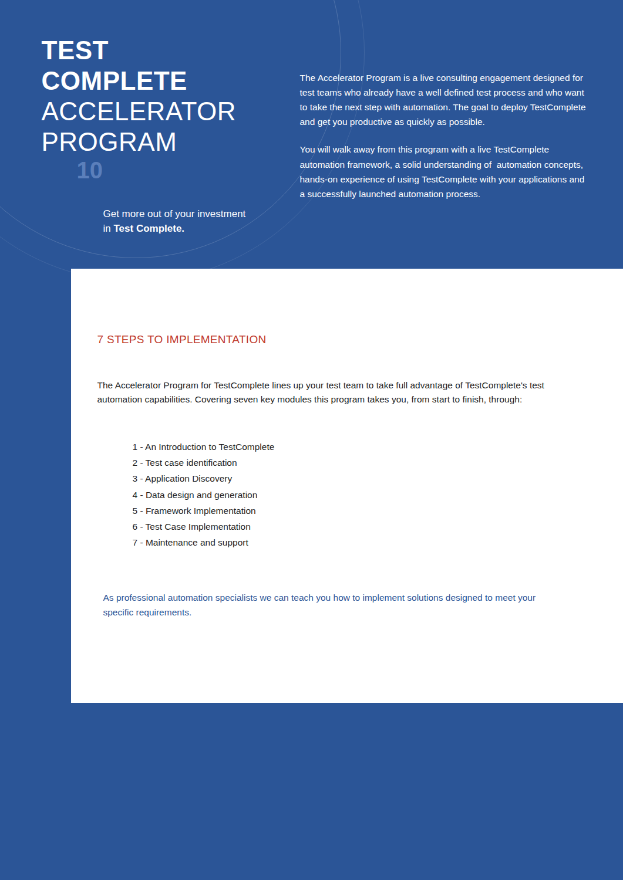TEST COMPLETE ACCELERATOR PROGRAM
10
Get more out of your investment in Test Complete.
The Accelerator Program is a live consulting engagement designed for test teams who already have a well defined test process and who want to take the next step with automation. The goal to deploy TestComplete and get you productive as quickly as possible.
You will walk away from this program with a live TestComplete automation framework, a solid understanding of automation concepts, hands-on experience of using TestComplete with your applications and a successfully launched automation process.
7 STEPS TO IMPLEMENTATION
The Accelerator Program for TestComplete lines up your test team to take full advantage of TestComplete's test automation capabilities. Covering seven key modules this program takes you, from start to finish, through:
1 - An Introduction to TestComplete
2 - Test case identification
3 - Application Discovery
4 - Data design and generation
5 - Framework Implementation
6 - Test Case Implementation
7 - Maintenance and support
As professional automation specialists we can teach you how to implement solutions designed to meet your specific requirements.